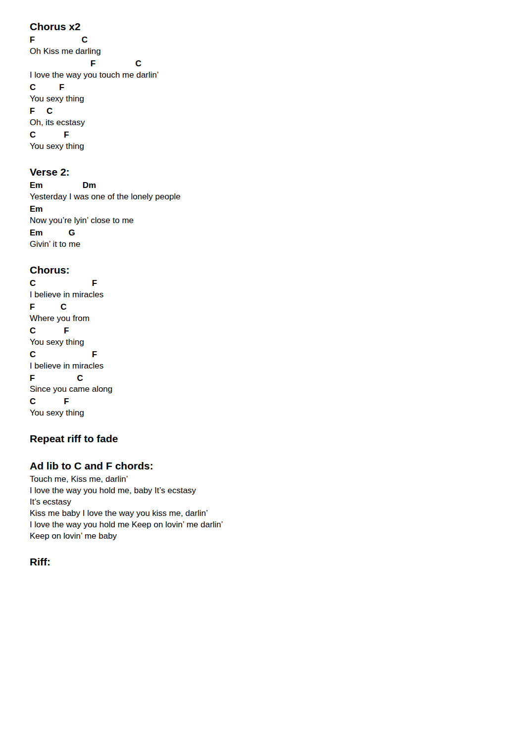Chorus x2
F C
Oh Kiss me darling
F C
I love the way you touch me darlin’
C F
You sexy thing
F C
Oh, its ecstasy
C F
You sexy thing
Verse 2:
Em Dm
Yesterday I was one of the lonely people
Em
Now you’re lyin’ close to me
Em G
Givin’ it to me
Chorus:
C F
I believe in miracles
F C
Where you from
C F
You sexy thing
C F
I believe in miracles
F C
Since you came along
C F
You sexy thing
Repeat riff to fade
Ad lib to C and F chords:
Touch me, Kiss me, darlin’
I love the way you hold me, baby It’s ecstasy
It’s ecstasy
Kiss me baby I love the way you kiss me, darlin’
I love the way you hold me Keep on lovin’ me darlin’
Keep on lovin’ me baby
Riff: